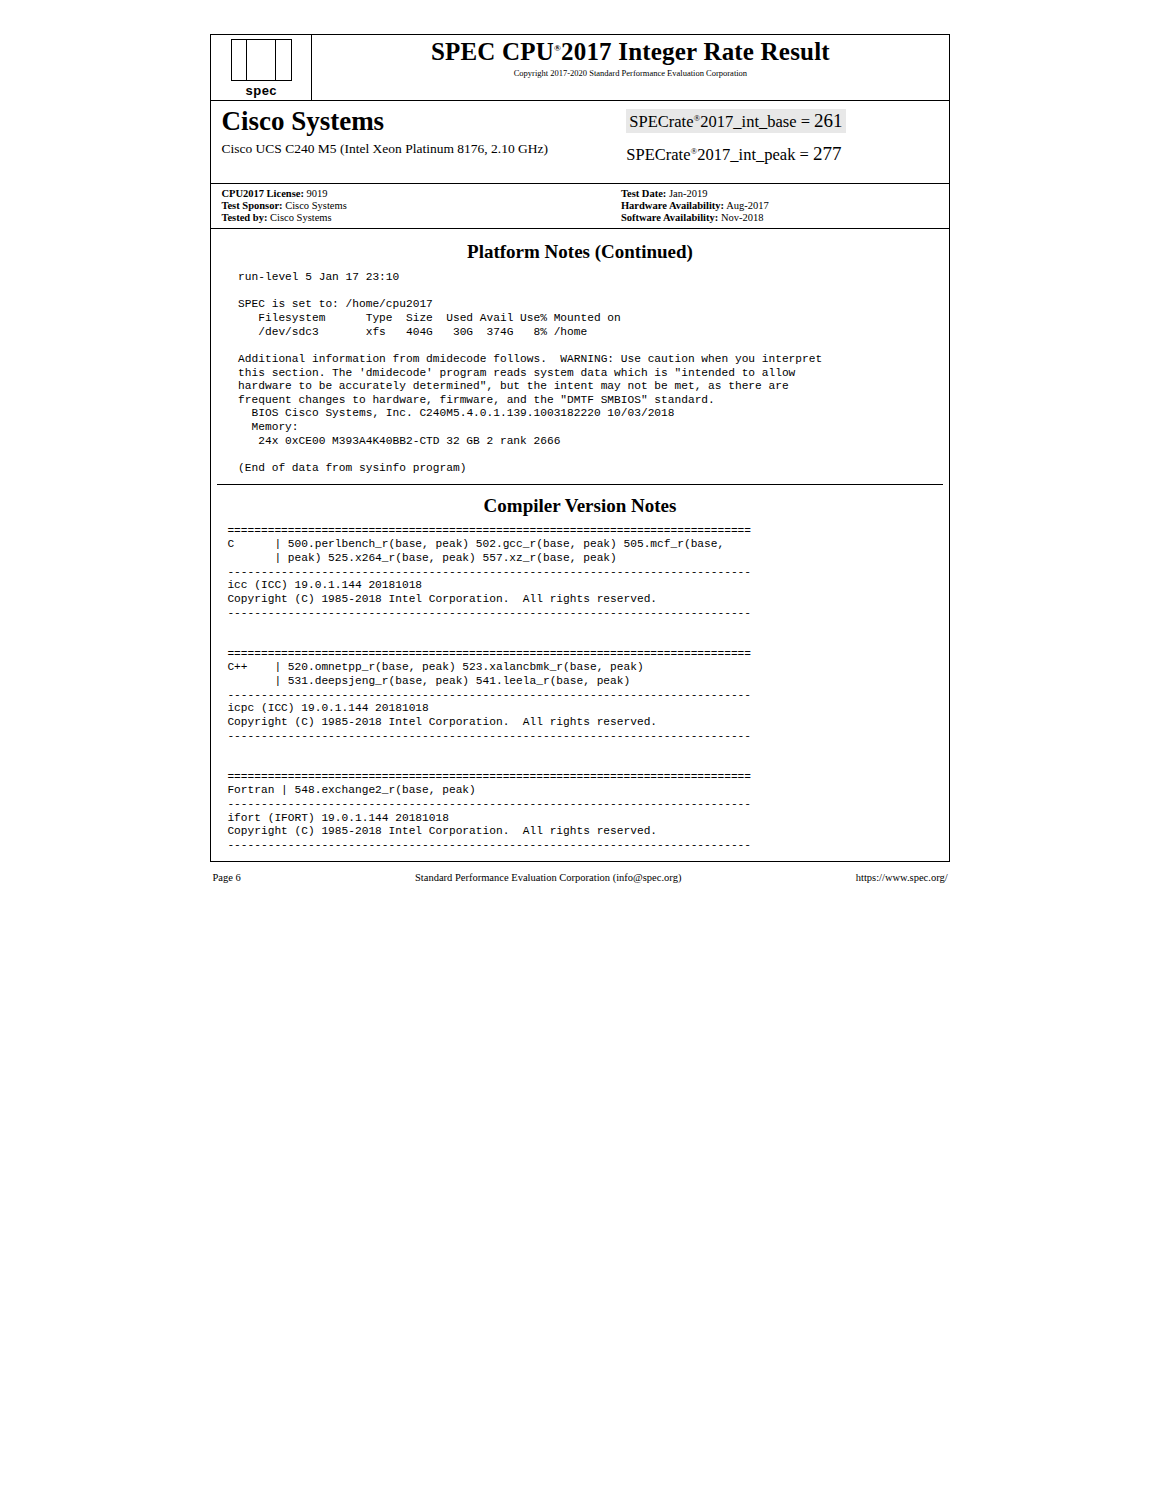spec
SPEC CPU®2017 Integer Rate Result
Copyright 2017-2020 Standard Performance Evaluation Corporation
Cisco Systems
Cisco UCS C240 M5 (Intel Xeon Platinum 8176, 2.10 GHz)
SPECrate®2017_int_base = 261
SPECrate®2017_int_peak = 277
CPU2017 License: 9019
Test Sponsor: Cisco Systems
Tested by: Cisco Systems
Test Date: Jan-2019
Hardware Availability: Aug-2017
Software Availability: Nov-2018
Platform Notes (Continued)
 run-level 5 Jan 17 23:10

 SPEC is set to: /home/cpu2017
    Filesystem      Type  Size  Used Avail Use% Mounted on
    /dev/sdc3       xfs   404G   30G  374G   8% /home

 Additional information from dmidecode follows.  WARNING: Use caution when you interpret
 this section. The 'dmidecode' program reads system data which is "intended to allow
 hardware to be accurately determined", but the intent may not be met, as there are
 frequent changes to hardware, firmware, and the "DMTF SMBIOS" standard.
   BIOS Cisco Systems, Inc. C240M5.4.0.1.139.1003182220 10/03/2018
   Memory:
    24x 0xCE00 M393A4K40BB2-CTD 32 GB 2 rank 2666

 (End of data from sysinfo program)
Compiler Version Notes
==============================================================================
C      | 500.perlbench_r(base, peak) 502.gcc_r(base, peak) 505.mcf_r(base,
       | peak) 525.x264_r(base, peak) 557.xz_r(base, peak)
------------------------------------------------------------------------------
icc (ICC) 19.0.1.144 20181018
Copyright (C) 1985-2018 Intel Corporation.  All rights reserved.
------------------------------------------------------------------------------


==============================================================================
C++    | 520.omnetpp_r(base, peak) 523.xalancbmk_r(base, peak)
       | 531.deepsjeng_r(base, peak) 541.leela_r(base, peak)
------------------------------------------------------------------------------
icpc (ICC) 19.0.1.144 20181018
Copyright (C) 1985-2018 Intel Corporation.  All rights reserved.
------------------------------------------------------------------------------


==============================================================================
Fortran | 548.exchange2_r(base, peak)
------------------------------------------------------------------------------
ifort (IFORT) 19.0.1.144 20181018
Copyright (C) 1985-2018 Intel Corporation.  All rights reserved.
------------------------------------------------------------------------------
Page 6
Standard Performance Evaluation Corporation (info@spec.org)
https://www.spec.org/